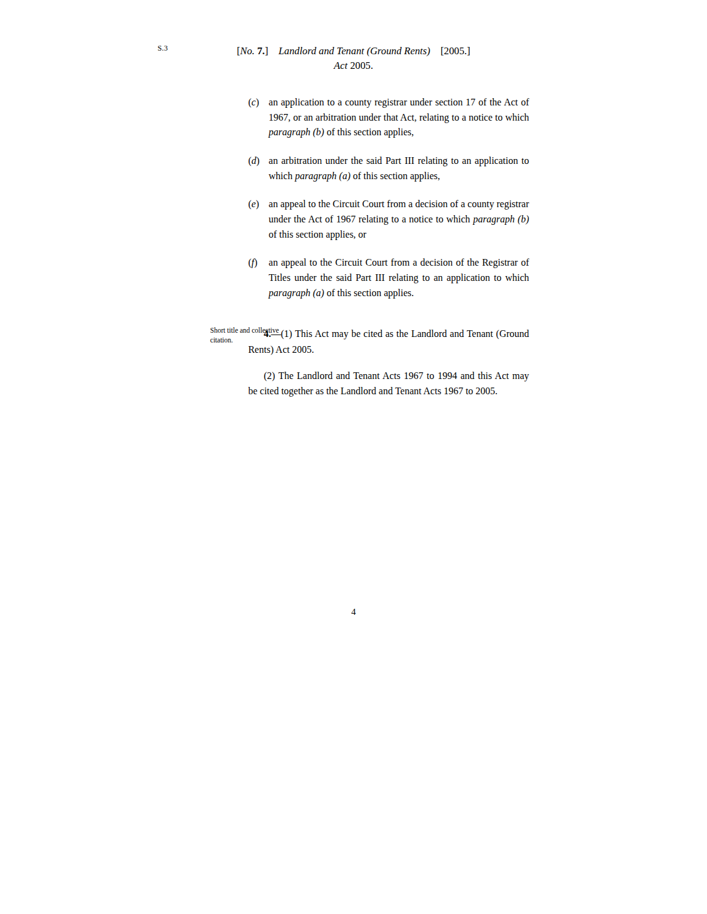S.3
[No. 7.] Landlord and Tenant (Ground Rents) [2005.] Act 2005.
(c) an application to a county registrar under section 17 of the Act of 1967, or an arbitration under that Act, relating to a notice to which paragraph (b) of this section applies,
(d) an arbitration under the said Part III relating to an application to which paragraph (a) of this section applies,
(e) an appeal to the Circuit Court from a decision of a county registrar under the Act of 1967 relating to a notice to which paragraph (b) of this section applies, or
(f) an appeal to the Circuit Court from a decision of the Registrar of Titles under the said Part III relating to an application to which paragraph (a) of this section applies.
Short title and collective citation.
4.—(1) This Act may be cited as the Landlord and Tenant (Ground Rents) Act 2005.
(2) The Landlord and Tenant Acts 1967 to 1994 and this Act may be cited together as the Landlord and Tenant Acts 1967 to 2005.
4